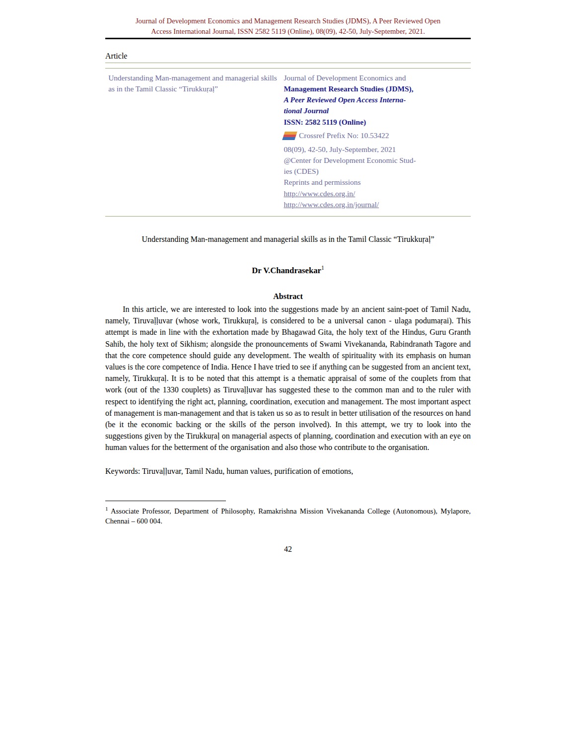Journal of Development Economics and Management Research Studies (JDMS), A Peer Reviewed Open
Access International Journal, ISSN 2582 5119 (Online), 08(09), 42-50, July-September, 2021.
Article
| Understanding Man-management and managerial skills as in the Tamil Classic “Tirukkuṛaḷ” | Journal of Development Economics and Management Research Studies (JDMS), A Peer Reviewed Open Access Interna- tional Journal ISSN: 2582 5119 (Online) Crossref Prefix No: 10.53422 08(09), 42-50, July-September, 2021 @Center for Development Economic Stud- ies (CDES) Reprints and permissions http://www.cdes.org.in/ http://www.cdes.org.in/journal/ |
Understanding Man-management and managerial skills as in the Tamil Classic “Tirukkuṛaḷ”
Dr V.Chandrasekar1
Abstract
In this article, we are interested to look into the suggestions made by an ancient saint-poet of Tamil Nadu, namely, Tiruvaḷḷuvar (whose work, Tirukkuṛaḷ, is considered to be a universal canon - ulaga podumaṛai). This attempt is made in line with the exhortation made by Bhagawad Gita, the holy text of the Hindus, Guru Granth Sahib, the holy text of Sikhism; alongside the pronouncements of Swami Vivekananda, Rabindranath Tagore and that the core competence should guide any development. The wealth of spirituality with its emphasis on human values is the core competence of India. Hence I have tried to see if anything can be suggested from an ancient text, namely, Tirukkuṛaḷ. It is to be noted that this attempt is a thematic appraisal of some of the couplets from that work (out of the 1330 couplets) as Tiruvaḷḷuvar has suggested these to the common man and to the ruler with respect to identifying the right act, planning, coordination, execution and management. The most important aspect of management is man-management and that is taken us so as to result in better utilisation of the resources on hand (be it the economic backing or the skills of the person involved). In this attempt, we try to look into the suggestions given by the Tirukkuṛaḷ on managerial aspects of planning, coordination and execution with an eye on human values for the betterment of the organisation and also those who contribute to the organisation.
Keywords: Tiruvaḷḷuvar, Tamil Nadu, human values, purification of emotions,
1 Associate Professor, Department of Philosophy, Ramakrishna Mission Vivekananda College (Autonomous), Mylapore, Chennai – 600 004.
42